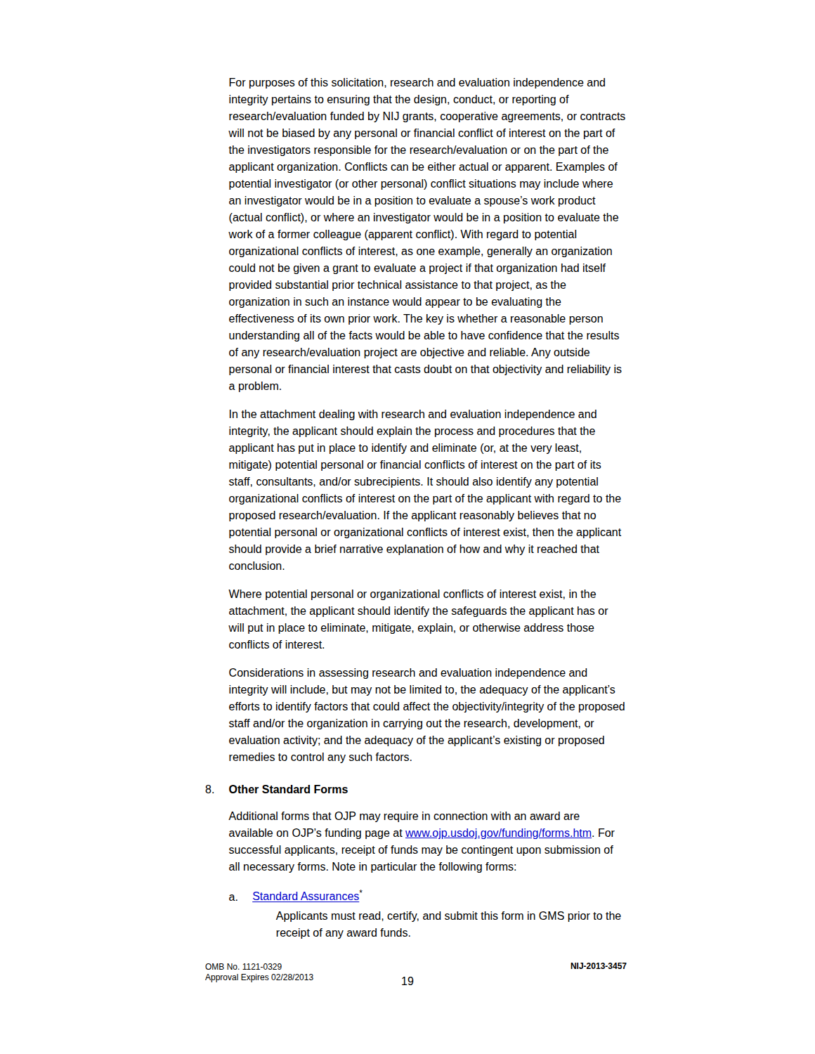For purposes of this solicitation, research and evaluation independence and integrity pertains to ensuring that the design, conduct, or reporting of research/evaluation funded by NIJ grants, cooperative agreements, or contracts will not be biased by any personal or financial conflict of interest on the part of the investigators responsible for the research/evaluation or on the part of the applicant organization. Conflicts can be either actual or apparent. Examples of potential investigator (or other personal) conflict situations may include where an investigator would be in a position to evaluate a spouse’s work product (actual conflict), or where an investigator would be in a position to evaluate the work of a former colleague (apparent conflict). With regard to potential organizational conflicts of interest, as one example, generally an organization could not be given a grant to evaluate a project if that organization had itself provided substantial prior technical assistance to that project, as the organization in such an instance would appear to be evaluating the effectiveness of its own prior work. The key is whether a reasonable person understanding all of the facts would be able to have confidence that the results of any research/evaluation project are objective and reliable. Any outside personal or financial interest that casts doubt on that objectivity and reliability is a problem.
In the attachment dealing with research and evaluation independence and integrity, the applicant should explain the process and procedures that the applicant has put in place to identify and eliminate (or, at the very least, mitigate) potential personal or financial conflicts of interest on the part of its staff, consultants, and/or subrecipients. It should also identify any potential organizational conflicts of interest on the part of the applicant with regard to the proposed research/evaluation. If the applicant reasonably believes that no potential personal or organizational conflicts of interest exist, then the applicant should provide a brief narrative explanation of how and why it reached that conclusion.
Where potential personal or organizational conflicts of interest exist, in the attachment, the applicant should identify the safeguards the applicant has or will put in place to eliminate, mitigate, explain, or otherwise address those conflicts of interest.
Considerations in assessing research and evaluation independence and integrity will include, but may not be limited to, the adequacy of the applicant’s efforts to identify factors that could affect the objectivity/integrity of the proposed staff and/or the organization in carrying out the research, development, or evaluation activity; and the adequacy of the applicant’s existing or proposed remedies to control any such factors.
8. Other Standard Forms
Additional forms that OJP may require in connection with an award are available on OJP’s funding page at www.ojp.usdoj.gov/funding/forms.htm. For successful applicants, receipt of funds may be contingent upon submission of all necessary forms. Note in particular the following forms:
a. Standard Assurances*
Applicants must read, certify, and submit this form in GMS prior to the receipt of any award funds.
NIJ-2013-3457
OMB No. 1121-0329
Approval Expires 02/28/2013
19